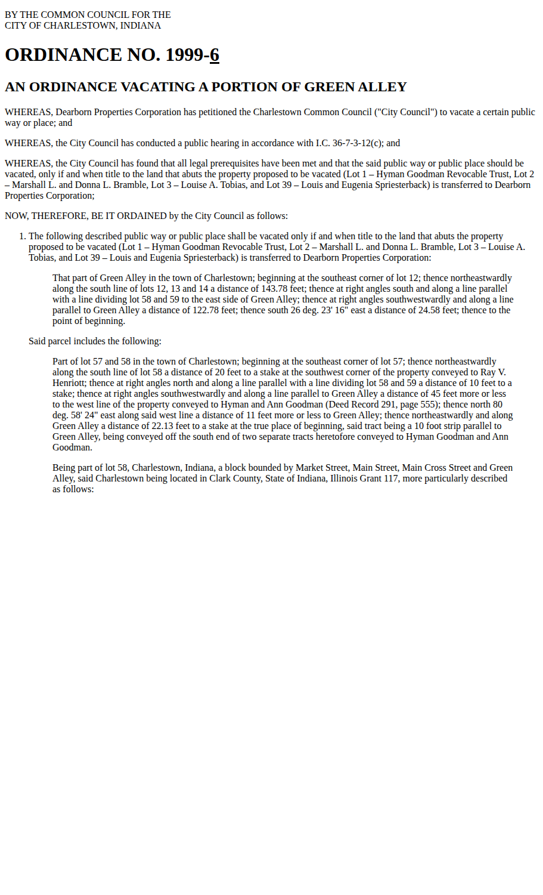BY THE COMMON COUNCIL FOR THE
CITY OF CHARLESTOWN, INDIANA
ORDINANCE NO. 1999-6
AN ORDINANCE VACATING A PORTION OF GREEN ALLEY
WHEREAS, Dearborn Properties Corporation has petitioned the Charlestown Common Council ("City Council") to vacate a certain public way or place; and
WHEREAS, the City Council has conducted a public hearing in accordance with I.C. 36-7-3-12(c); and
WHEREAS, the City Council has found that all legal prerequisites have been met and that the said public way or public place should be vacated, only if and when title to the land that abuts the property proposed to be vacated (Lot 1 – Hyman Goodman Revocable Trust, Lot 2 – Marshall L. and Donna L. Bramble, Lot 3 – Louise A. Tobias, and Lot 39 – Louis and Eugenia Spriesterback) is transferred to Dearborn Properties Corporation;
NOW, THEREFORE, BE IT ORDAINED by the City Council as follows:
The following described public way or public place shall be vacated only if and when title to the land that abuts the property proposed to be vacated (Lot 1 – Hyman Goodman Revocable Trust, Lot 2 – Marshall L. and Donna L. Bramble, Lot 3 – Louise A. Tobias, and Lot 39 – Louis and Eugenia Spriesterback) is transferred to Dearborn Properties Corporation:
That part of Green Alley in the town of Charlestown; beginning at the southeast corner of lot 12; thence northeastwardly along the south line of lots 12, 13 and 14 a distance of 143.78 feet; thence at right angles south and along a line parallel with a line dividing lot 58 and 59 to the east side of Green Alley; thence at right angles southwestwardly and along a line parallel to Green Alley a distance of 122.78 feet; thence south 26 deg. 23' 16" east a distance of 24.58 feet; thence to the point of beginning.
Said parcel includes the following:
Part of lot 57 and 58 in the town of Charlestown; beginning at the southeast corner of lot 57; thence northeastwardly along the south line of lot 58 a distance of 20 feet to a stake at the southwest corner of the property conveyed to Ray V. Henriott; thence at right angles north and along a line parallel with a line dividing lot 58 and 59 a distance of 10 feet to a stake; thence at right angles southwestwardly and along a line parallel to Green Alley a distance of 45 feet more or less to the west line of the property conveyed to Hyman and Ann Goodman (Deed Record 291, page 555); thence north 80 deg. 58' 24" east along said west line a distance of 11 feet more or less to Green Alley; thence northeastwardly and along Green Alley a distance of 22.13 feet to a stake at the true place of beginning, said tract being a 10 foot strip parallel to Green Alley, being conveyed off the south end of two separate tracts heretofore conveyed to Hyman Goodman and Ann Goodman.
Being part of lot 58, Charlestown, Indiana, a block bounded by Market Street, Main Street, Main Cross Street and Green Alley, said Charlestown being located in Clark County, State of Indiana, Illinois Grant 117, more particularly described as follows: